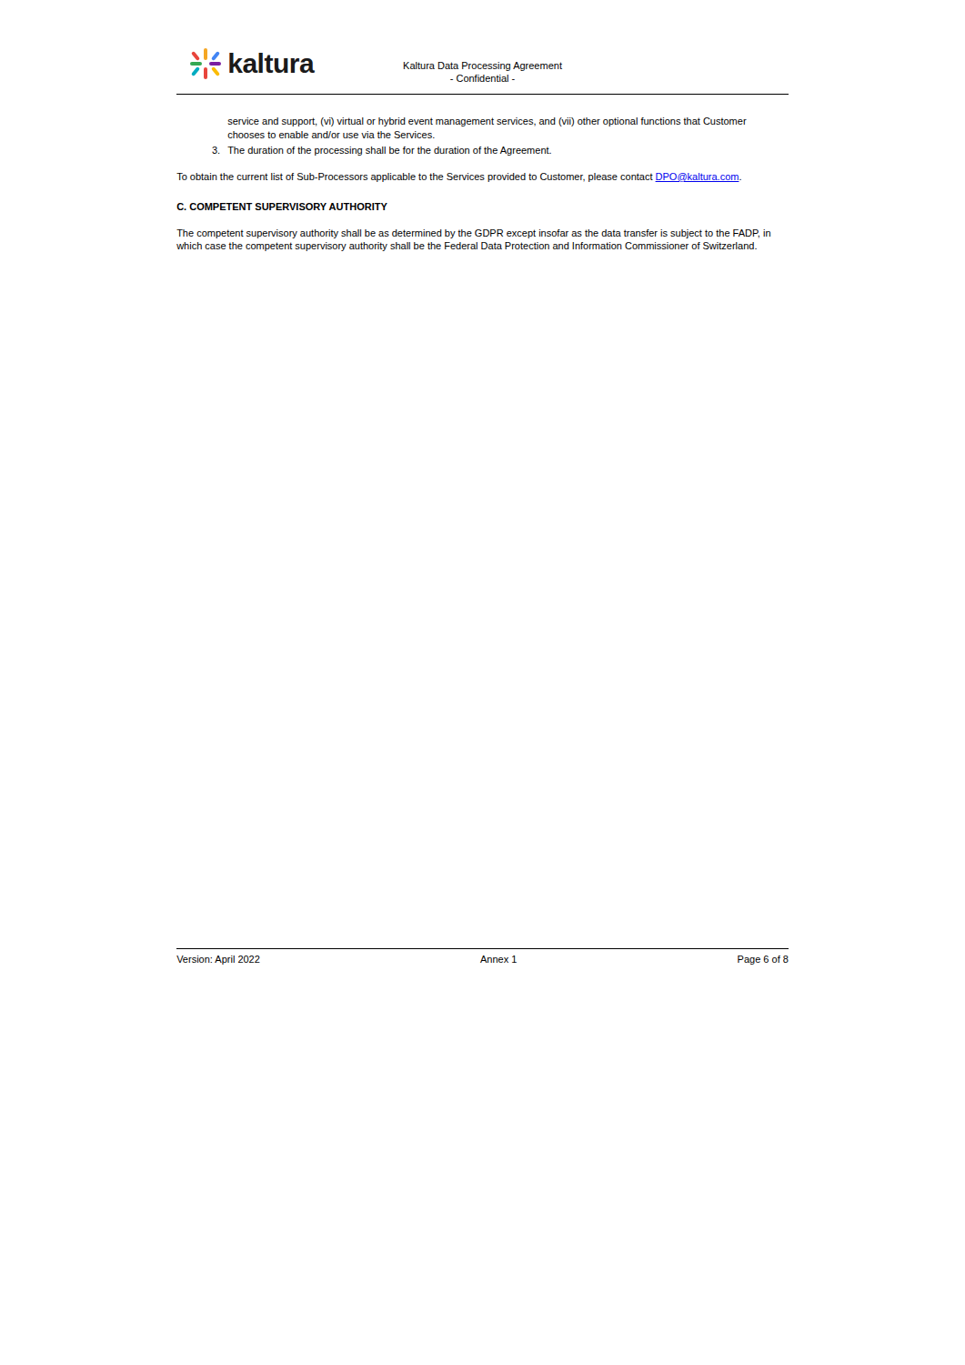kaltura
Kaltura Data Processing Agreement - Confidential -
service and support, (vi) virtual or hybrid event management services, and (vii) other optional functions that Customer chooses to enable and/or use via the Services.
3. The duration of the processing shall be for the duration of the Agreement.
To obtain the current list of Sub-Processors applicable to the Services provided to Customer, please contact DPO@kaltura.com.
C. COMPETENT SUPERVISORY AUTHORITY
The competent supervisory authority shall be as determined by the GDPR except insofar as the data transfer is subject to the FADP, in which case the competent supervisory authority shall be the Federal Data Protection and Information Commissioner of Switzerland.
Version: April 2022
Annex 1
Page 6 of 8